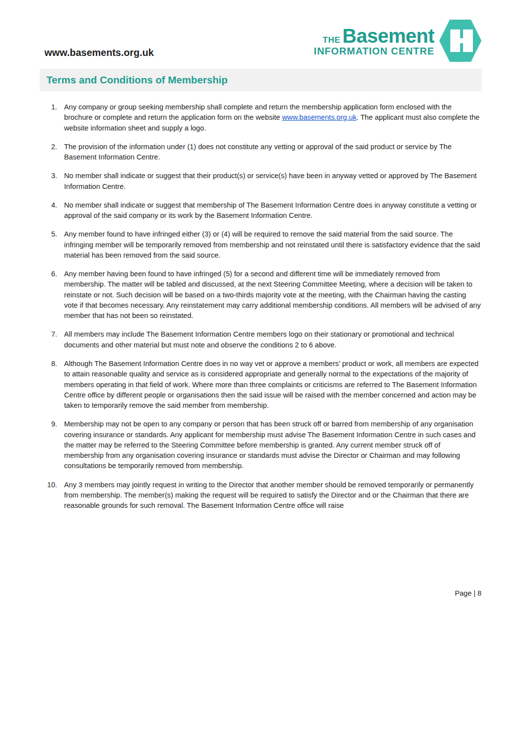www.basements.org.uk
THE Basement
INFORMATION CENTRE
Terms and Conditions of Membership
Any company or group seeking membership shall complete and return the membership application form enclosed with the brochure or complete and return the application form on the website www.basements.org.uk. The applicant must also complete the website information sheet and supply a logo.
The provision of the information under (1) does not constitute any vetting or approval of the said product or service by The Basement Information Centre.
No member shall indicate or suggest that their product(s) or service(s) have been in anyway vetted or approved by The Basement Information Centre.
No member shall indicate or suggest that membership of The Basement Information Centre does in anyway constitute a vetting or approval of the said company or its work by the Basement Information Centre.
Any member found to have infringed either (3) or (4) will be required to remove the said material from the said source. The infringing member will be temporarily removed from membership and not reinstated until there is satisfactory evidence that the said material has been removed from the said source.
Any member having been found to have infringed (5) for a second and different time will be immediately removed from membership. The matter will be tabled and discussed, at the next Steering Committee Meeting, where a decision will be taken to reinstate or not. Such decision will be based on a two-thirds majority vote at the meeting, with the Chairman having the casting vote if that becomes necessary. Any reinstatement may carry additional membership conditions. All members will be advised of any member that has not been so reinstated.
All members may include The Basement Information Centre members logo on their stationary or promotional and technical documents and other material but must note and observe the conditions 2 to 6 above.
Although The Basement Information Centre does in no way vet or approve a members’ product or work, all members are expected to attain reasonable quality and service as is considered appropriate and generally normal to the expectations of the majority of members operating in that field of work. Where more than three complaints or criticisms are referred to The Basement Information Centre office by different people or organisations then the said issue will be raised with the member concerned and action may be taken to temporarily remove the said member from membership.
Membership may not be open to any company or person that has been struck off or barred from membership of any organisation covering insurance or standards. Any applicant for membership must advise The Basement Information Centre in such cases and the matter may be referred to the Steering Committee before membership is granted. Any current member struck off of membership from any organisation covering insurance or standards must advise the Director or Chairman and may following consultations be temporarily removed from membership.
Any 3 members may jointly request in writing to the Director that another member should be removed temporarily or permanently from membership. The member(s) making the request will be required to satisfy the Director and or the Chairman that there are reasonable grounds for such removal. The Basement Information Centre office will raise
Page | 8